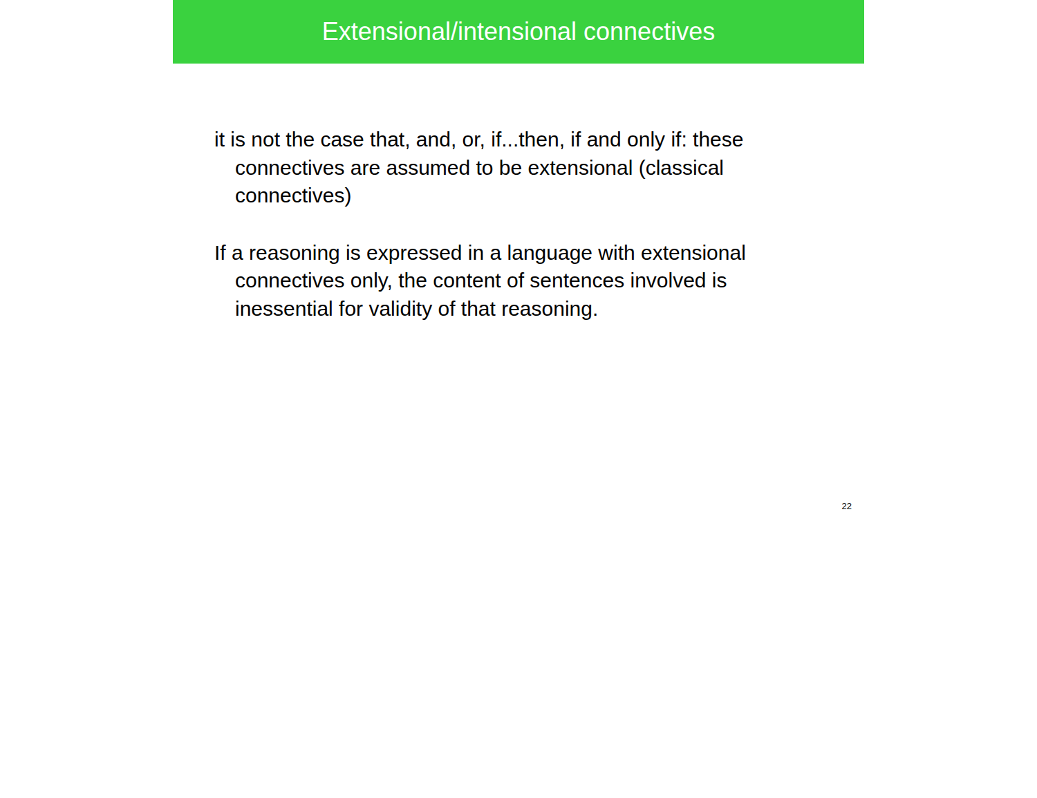Extensional/intensional connectives
it is not the case that, and, or, if...then, if and only if: these connectives are assumed to be extensional (classical connectives)
If a reasoning is expressed in a language with extensional connectives only, the content of sentences involved is inessential for validity of that reasoning.
22